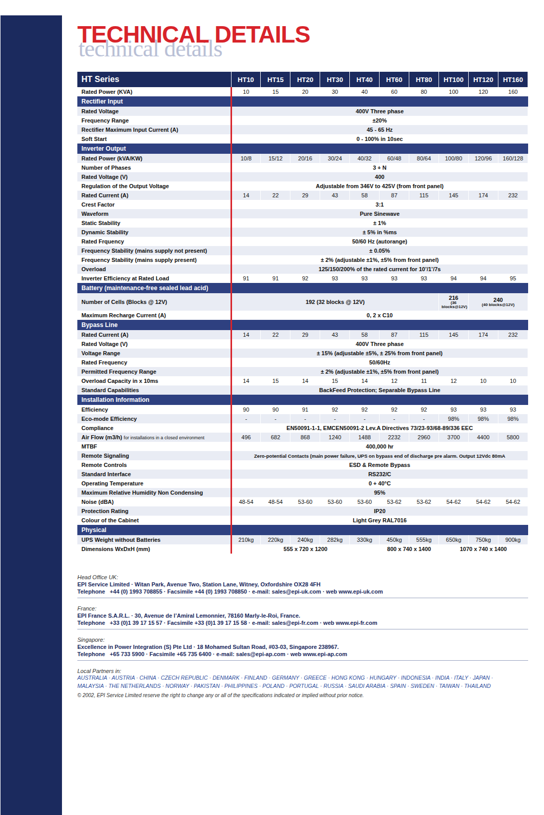UNINTERRUPTIBLE POWER SUPPLIES
technical details
TECHNICAL DETAILS
| HT Series | HT10 | HT15 | HT20 | HT30 | HT40 | HT60 | HT80 | HT100 | HT120 | HT160 |
| --- | --- | --- | --- | --- | --- | --- | --- | --- | --- | --- |
| Rated Power (KVA) | 10 | 15 | 20 | 30 | 40 | 60 | 80 | 100 | 120 | 160 |
| Rectifier Input | |
| Rated Voltage | 400V Three phase |
| Frequency Range | ±20% |
| Rectifier Maximum Input Current (A) | 45 - 65 Hz |
| Soft Start | 0 - 100% in 10sec |
| Inverter Output | |
| Rated Power (kVA/KW) | 10/8 | 15/12 | 20/16 | 30/24 | 40/32 | 60/48 | 80/64 | 100/80 | 120/96 | 160/128 |
| Number of Phases | 3 + N |
| Rated Voltage (V) | 400 |
| Regulation of the Output Voltage | Adjustable from 346V to 425V (from front panel) |
| Rated Current (A) | 14 | 22 | 29 | 43 | 58 | 87 | 115 | 145 | 174 | 232 |
| Crest Factor | 3:1 |
| Waveform | Pure Sinewave |
| Static Stability | ± 1% |
| Dynamic Stability | ± 5% in %ms |
| Rated Frquency | 50/60 Hz (autorange) |
| Frequency Stability (mains supply not present) | ± 0.05% |
| Frequency Stability (mains supply present) | ± 2% (adjustable ±1%, ±5% from front panel) |
| Overload | 125/150/200% of the rated current for 10’/1’/7s |
| Inverter Efficiency at Rated Load | 91 | 91 | 92 | 93 | 93 | 93 | 93 | 94 | 94 | 95 |
| Battery (maintenance-free sealed lead acid) | |
| Number of Cells (Blocks @ 12V) | 192 (32 blocks @ 12V) | 216 (36 blocks@12V) | 240 (40 blocks@12V) |
| Maximum Recharge Current (A) | 0, 2 x C10 |
| Bypass Line | |
| Rated Current (A) | 14 | 22 | 29 | 43 | 58 | 87 | 115 | 145 | 174 | 232 |
| Rated Voltage (V) | 400V Three phase |
| Voltage Range | ± 15% (adjustable ±5%, ± 25% from front panel) |
| Rated Frequency | 50/60Hz |
| Permitted Frequency Range | ± 2% (adjustable ±1%, ±5% from front panel) |
| Overload Capacity in x 10ms | 14 | 15 | 14 | 15 | 14 | 12 | 11 | 12 | 10 | 10 |
| Standard Capabilities | BackFeed Protection; Separable Bypass Line |
| Installation Information | |
| Efficiency | 90 | 90 | 91 | 92 | 92 | 92 | 92 | 93 | 93 | 93 |
| Eco-mode Efficiency | - | - | - | - | - | - | - | 98% | 98% | 98% |
| Compliance | EN50091-1-1, EMCEN50091-2 Lev.A Directives 73/23-93/68-89/336 EEC |
| Air Flow (m3/h) for installations in a closed environment | 496 | 682 | 868 | 1240 | 1488 | 2232 | 2960 | 3700 | 4400 | 5800 |
| MTBF | 400,000 hr |
| Remote Signaling | Zero-potential Contacts (main power failure, UPS on bypass end of discharge pre alarm. Output 12Vdc 80mA |
| Remote Controls | ESD & Remote Bypass |
| Standard Interface | RS232/C |
| Operating Temperature | 0 + 40°C |
| Maximum Relative Humidity Non Condensing | 95% |
| Noise (dBA) | 48-54 | 48-54 | 53-60 | 53-60 | 53-60 | 53-62 | 53-62 | 54-62 | 54-62 | 54-62 |
| Protection Rating | IP20 |
| Colour of the Cabinet | Light Grey RAL7016 |
| Physical | |
| UPS Weight without Batteries | 210kg | 220kg | 240kg | 282kg | 330kg | 450kg | 555kg | 650kg | 750kg | 900kg |
| Dimensions WxDxH (mm) | 555 x 720 x 1200 | 800 x 740 x 1400 | 1070 x 740 x 1400 |
Head Office UK:
EPI Service Limited · Witan Park, Avenue Two, Station Lane, Witney, Oxfordshire OX28 4FH
Telephone +44 (0) 1993 708855 · Facsimile +44 (0) 1993 708850 · e-mail: sales@epi-uk.com · web www.epi-uk.com
France:
EPI France S.A.R.L. · 30, Avenue de l’Amiral Lemonnier, 78160 Marly-le-Roi, France.
Telephone +33 (0)1 39 17 15 57 · Facsimile +33 (0)1 39 17 15 58 · e-mail: sales@epi-fr.com · web www.epi-fr.com
Singapore:
Excellence in Power Integration (S) Pte Ltd · 18 Mohamed Sultan Road, #03-03, Singapore 238967.
Telephone +65 733 5900 · Facsimile +65 735 6400 · e-mail: sales@epi-ap.com · web www.epi-ap.com
Local Partners in:
AUSTRALIA · AUSTRIA · CHINA · CZECH REPUBLIC · DENMARK · FINLAND · GERMANY · GREECE · HONG KONG · HUNGARY · INDONESIA · INDIA · ITALY · JAPAN ·
MALAYSIA · THE NETHERLANDS · NORWAY · PAKISTAN · PHILIPPINES · POLAND · PORTUGAL · RUSSIA · SAUDI ARABIA · SPAIN · SWEDEN · TAIWAN · THAILAND
© 2002, EPI Service Limited reserve the right to change any or all of the specifications indicated or implied without prior notice.